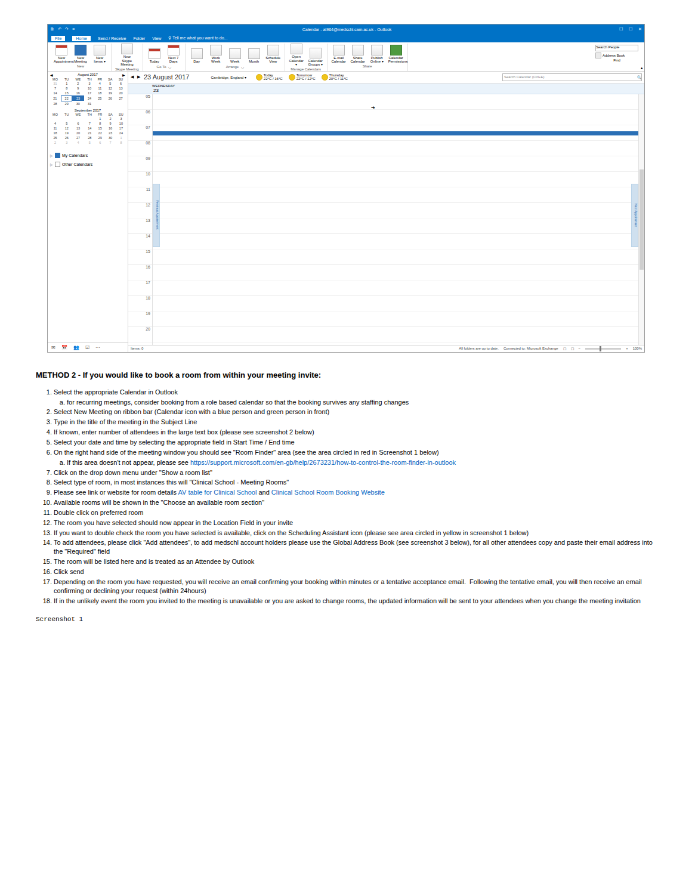🗎 ↶ ↷ ≡
Calendar - at964@medschl.cam.ac.uk - Outlook
☐ ☐ ✕
File Home Send / Receive Folder View ⚲ Tell me what you want to do...
New
Appointment
New
Meeting
New
Items ▾
New
New Skype
Meeting
Skype Meeting
Today
Next 7
Days
Go To ◡
Day
Work
Week
Week
Month
Schedule
View
Arrange ◡
Open
Calendar ▾
Calendar
Groups ▾
Manage Calendars
E-mail
Calendar
Share
Calendar
Publish
Online ▾
Calendar
Permissions
Share
Search People
Address Book
Find
▴
◀August 2017▶
| MO | TU | WE | TH | FR | SA | SU |
| --- | --- | --- | --- | --- | --- | --- |
| 31 | 1 | 2 | 3 | 4 | 5 | 6 |
| 7 | 8 | 9 | 10 | 11 | 12 | 13 |
| 14 | 15 | 16 | 17 | 18 | 19 | 20 |
| 21 | 22 | 23 | 24 | 25 | 26 | 27 |
| 28 | 29 | 30 | 31 | | | |
September 2017
| MO | TU | WE | TH | FR | SA | SU |
| --- | --- | --- | --- | --- | --- | --- |
| | | | | 1 | 2 | 3 |
| 4 | 5 | 6 | 7 | 8 | 9 | 10 |
| 11 | 12 | 13 | 14 | 15 | 16 | 17 |
| 18 | 19 | 20 | 21 | 22 | 23 | 24 |
| 25 | 26 | 27 | 28 | 29 | 30 | 1 |
| 2 | 3 | 4 | 5 | 6 | 7 | 8 |
▷ My Calendars
▷ Other Calendars
✉ 📅 👥 ☑ ⋯
◀▶ 23 August 2017 Cambridge, England ▾
Today
22°C / 16°C
Tomorrow
22°C / 12°C
Thursday
20°C / 11°C
Search Calendar (Ctrl+E)🔍
WEDNESDAY
23
05
06
07
08
09
10
11
12
13
14
15
16
17
18
19
20
Previous Appointment
Next Appointment
➔
Items: 0
All folders are up to date. Connected to: Microsoft Exchange ☐ ☐ − + 100%
METHOD 2 - If you would like to book a room from within your meeting invite:
Select the appropriate Calendar in Outlook
for recurring meetings, consider booking from a role based calendar so that the booking survives any staffing changes
Select New Meeting on ribbon bar (Calendar icon with a blue person and green person in front)
Type in the title of the meeting in the Subject Line
If known, enter number of attendees in the large text box (please see screenshot 2 below)
Select your date and time by selecting the appropriate field in Start Time / End time
On the right hand side of the meeting window you should see "Room Finder" area (see the area circled in red in Screenshot 1 below)
If this area doesn't not appear, please see https://support.microsoft.com/en-gb/help/2673231/how-to-control-the-room-finder-in-outlook
Click on the drop down menu under "Show a room list"
Select type of room, in most instances this will "Clinical School - Meeting Rooms"
Please see link or website for room details AV table for Clinical School and Clinical School Room Booking Website
Available rooms will be shown in the "Choose an available room section"
Double click on preferred room
The room you have selected should now appear in the Location Field in your invite
If you want to double check the room you have selected is available, click on the Scheduling Assistant icon (please see area circled in yellow in screenshot 1 below)
To add attendees, please click "Add attendees", to add medschl account holders please use the Global Address Book (see screenshot 3 below), for all other attendees copy and paste their email address into the "Required" field
The room will be listed here and is treated as an Attendee by Outlook
Click send
Depending on the room you have requested, you will receive an email confirming your booking within minutes or a tentative acceptance email. Following the tentative email, you will then receive an email confirming or declining your request (within 24hours)
If in the unlikely event the room you invited to the meeting is unavailable or you are asked to change rooms, the updated information will be sent to your attendees when you change the meeting invitation
Screenshot 1